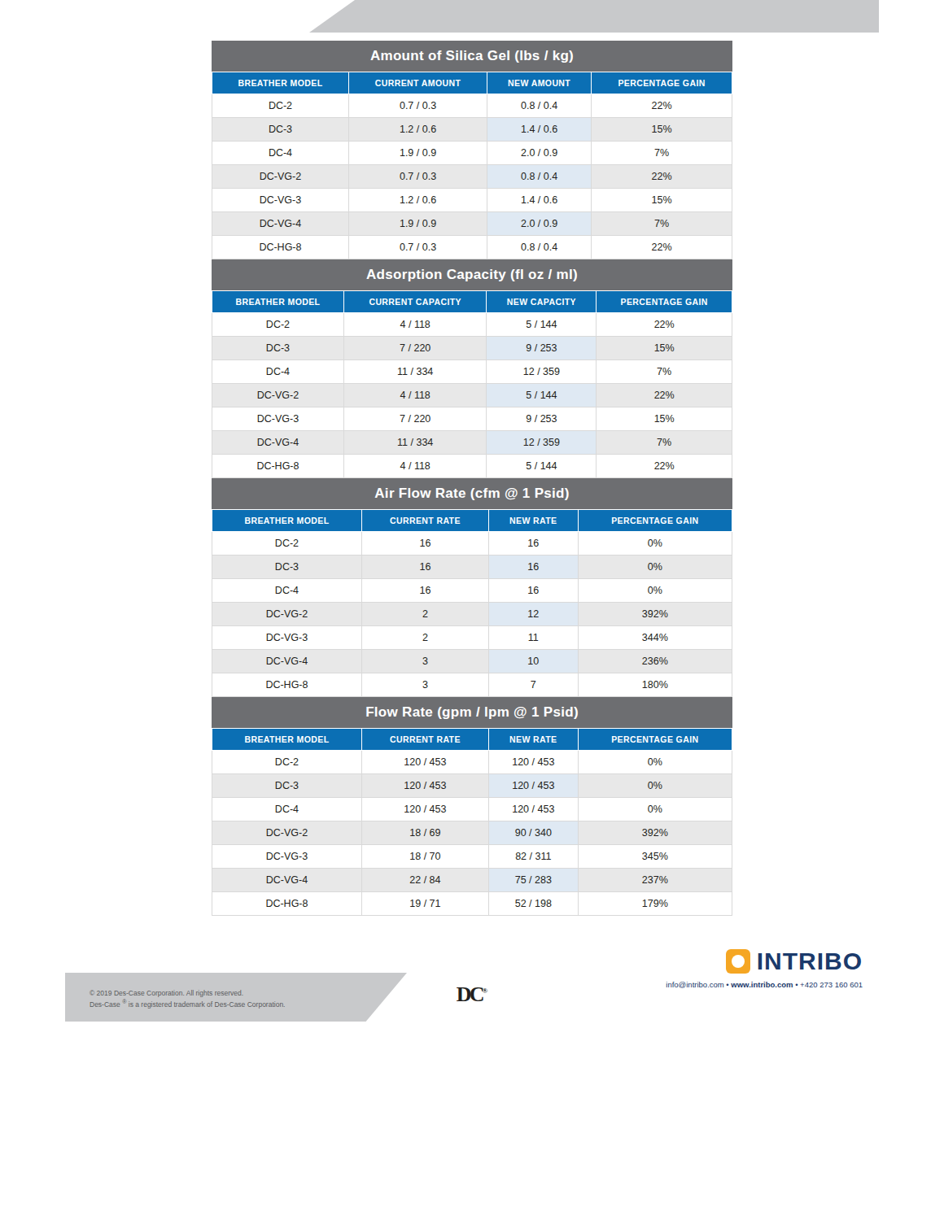Amount of Silica Gel (lbs / kg)
| BREATHER MODEL | CURRENT AMOUNT | NEW AMOUNT | PERCENTAGE GAIN |
| --- | --- | --- | --- |
| DC-2 | 0.7 / 0.3 | 0.8 / 0.4 | 22% |
| DC-3 | 1.2 / 0.6 | 1.4 / 0.6 | 15% |
| DC-4 | 1.9 / 0.9 | 2.0 / 0.9 | 7% |
| DC-VG-2 | 0.7 / 0.3 | 0.8 / 0.4 | 22% |
| DC-VG-3 | 1.2 / 0.6 | 1.4 / 0.6 | 15% |
| DC-VG-4 | 1.9 / 0.9 | 2.0 / 0.9 | 7% |
| DC-HG-8 | 0.7 / 0.3 | 0.8 / 0.4 | 22% |
Adsorption Capacity (fl oz / ml)
| BREATHER MODEL | CURRENT CAPACITY | NEW CAPACITY | PERCENTAGE GAIN |
| --- | --- | --- | --- |
| DC-2 | 4 / 118 | 5 / 144 | 22% |
| DC-3 | 7 / 220 | 9 / 253 | 15% |
| DC-4 | 11 / 334 | 12 / 359 | 7% |
| DC-VG-2 | 4 / 118 | 5 / 144 | 22% |
| DC-VG-3 | 7 / 220 | 9 / 253 | 15% |
| DC-VG-4 | 11 / 334 | 12 / 359 | 7% |
| DC-HG-8 | 4 / 118 | 5 / 144 | 22% |
Air Flow Rate (cfm @ 1 Psid)
| BREATHER MODEL | CURRENT RATE | NEW RATE | PERCENTAGE GAIN |
| --- | --- | --- | --- |
| DC-2 | 16 | 16 | 0% |
| DC-3 | 16 | 16 | 0% |
| DC-4 | 16 | 16 | 0% |
| DC-VG-2 | 2 | 12 | 392% |
| DC-VG-3 | 2 | 11 | 344% |
| DC-VG-4 | 3 | 10 | 236% |
| DC-HG-8 | 3 | 7 | 180% |
Flow Rate (gpm / lpm @ 1 Psid)
| BREATHER MODEL | CURRENT RATE | NEW RATE | PERCENTAGE GAIN |
| --- | --- | --- | --- |
| DC-2 | 120 / 453 | 120 / 453 | 0% |
| DC-3 | 120 / 453 | 120 / 453 | 0% |
| DC-4 | 120 / 453 | 120 / 453 | 0% |
| DC-VG-2 | 18 / 69 | 90 / 340 | 392% |
| DC-VG-3 | 18 / 70 | 82 / 311 | 345% |
| DC-VG-4 | 22 / 84 | 75 / 283 | 237% |
| DC-HG-8 | 19 / 71 | 52 / 198 | 179% |
© 2019 Des-Case Corporation. All rights reserved.
Des-Case ® is a registered trademark of Des-Case Corporation.
DC®
INTRIBO
info@intribo.com • www.intribo.com • +420 273 160 601